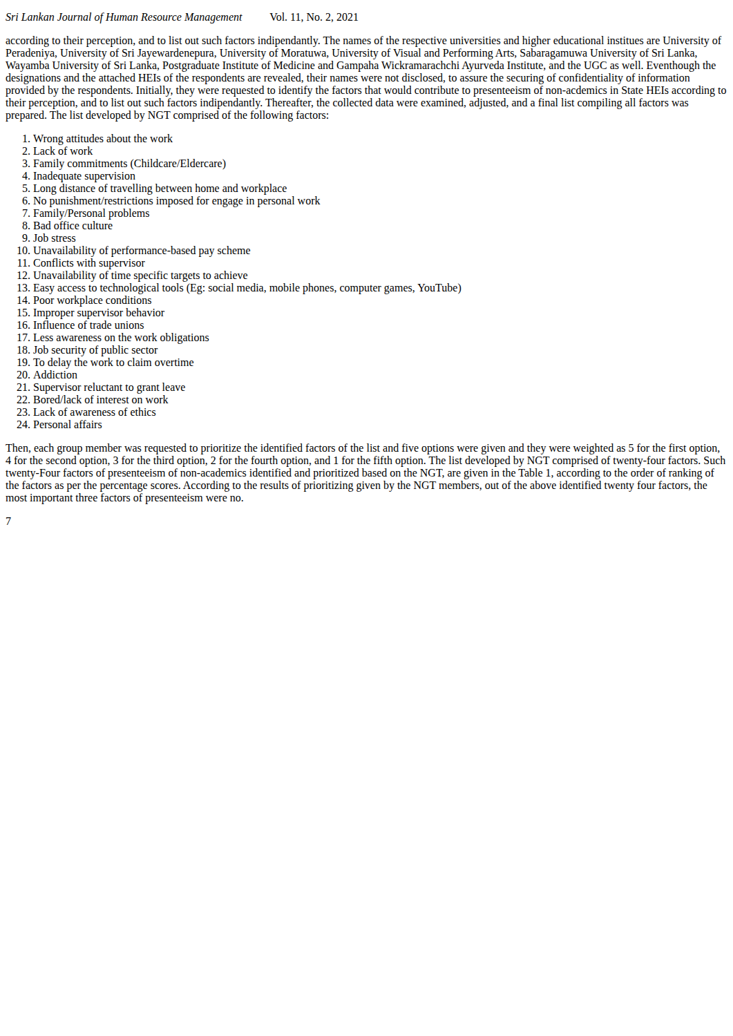Sri Lankan Journal of Human Resource Management Vol. 11, No. 2, 2021
according to their perception, and to list out such factors indipendantly. The names of the respective universities and higher educational institues are University of Peradeniya, University of Sri Jayewardenepura, University of Moratuwa, University of Visual and Performing Arts, Sabaragamuwa University of Sri Lanka, Wayamba University of Sri Lanka, Postgraduate Institute of Medicine and Gampaha Wickramarachchi Ayurveda Institute, and the UGC as well. Eventhough the designations and the attached HEIs of the respondents are revealed, their names were not disclosed, to assure the securing of confidentiality of information provided by the respondents. Initially, they were requested to identify the factors that would contribute to presenteeism of non-acdemics in State HEIs according to their perception, and to list out such factors indipendantly. Thereafter, the collected data were examined, adjusted, and a final list compiling all factors was prepared. The list developed by NGT comprised of the following factors:
Wrong attitudes about the work
Lack of work
Family commitments (Childcare/Eldercare)
Inadequate supervision
Long distance of travelling between home and workplace
No punishment/restrictions imposed for engage in personal work
Family/Personal problems
Bad office culture
Job stress
Unavailability of performance-based pay scheme
Conflicts with supervisor
Unavailability of time specific targets to achieve
Easy access to technological tools (Eg: social media, mobile phones, computer games, YouTube)
Poor workplace conditions
Improper supervisor behavior
Influence of trade unions
Less awareness on the work obligations
Job security of public sector
To delay the work to claim overtime
Addiction
Supervisor reluctant to grant leave
Bored/lack of interest on work
Lack of awareness of ethics
Personal affairs
Then, each group member was requested to prioritize the identified factors of the list and five options were given and they were weighted as 5 for the first option, 4 for the second option, 3 for the third option, 2 for the fourth option, and 1 for the fifth option. The list developed by NGT comprised of twenty-four factors. Such twenty-Four factors of presenteeism of non-academics identified and prioritized based on the NGT, are given in the Table 1, according to the order of ranking of the factors as per the percentage scores. According to the results of prioritizing given by the NGT members, out of the above identified twenty four factors, the most important three factors of presenteeism were no.
7